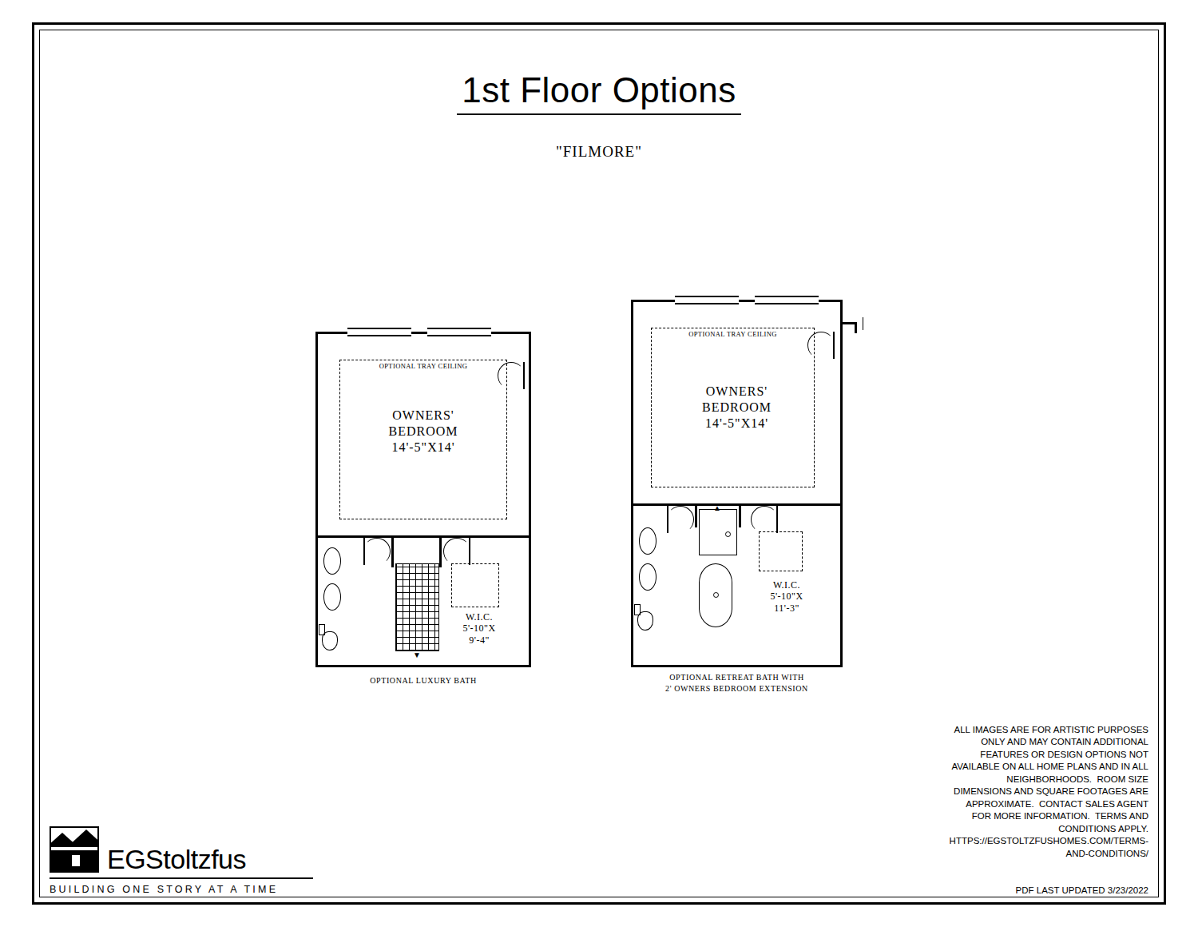1st Floor Options
"FILMORE"
OPTIONAL TRAY CEILING
OWNERS'
BEDROOM
14'-5"X14'
▼
W.I.C.
5'-10"X
9'-4"
OPTIONAL LUXURY BATH
OPTIONAL TRAY CEILING
OWNERS'
BEDROOM
14'-5"X14'
▲
W.I.C.
5'-10"X
11'-3"
OPTIONAL RETREAT BATH WITH
2' OWNERS BEDROOM EXTENSION
EGStoltzfus
BUILDING ONE STORY AT A TIME
ALL IMAGES ARE FOR ARTISTIC PURPOSES ONLY AND MAY CONTAIN ADDITIONAL FEATURES OR DESIGN OPTIONS NOT AVAILABLE ON ALL HOME PLANS AND IN ALL NEIGHBORHOODS. ROOM SIZE DIMENSIONS AND SQUARE FOOTAGES ARE APPROXIMATE. CONTACT SALES AGENT FOR MORE INFORMATION. TERMS AND CONDITIONS APPLY.
HTTPS://EGSTOLTZFUSHOMES.COM/TERMS-AND-CONDITIONS/
PDF LAST UPDATED 3/23/2022